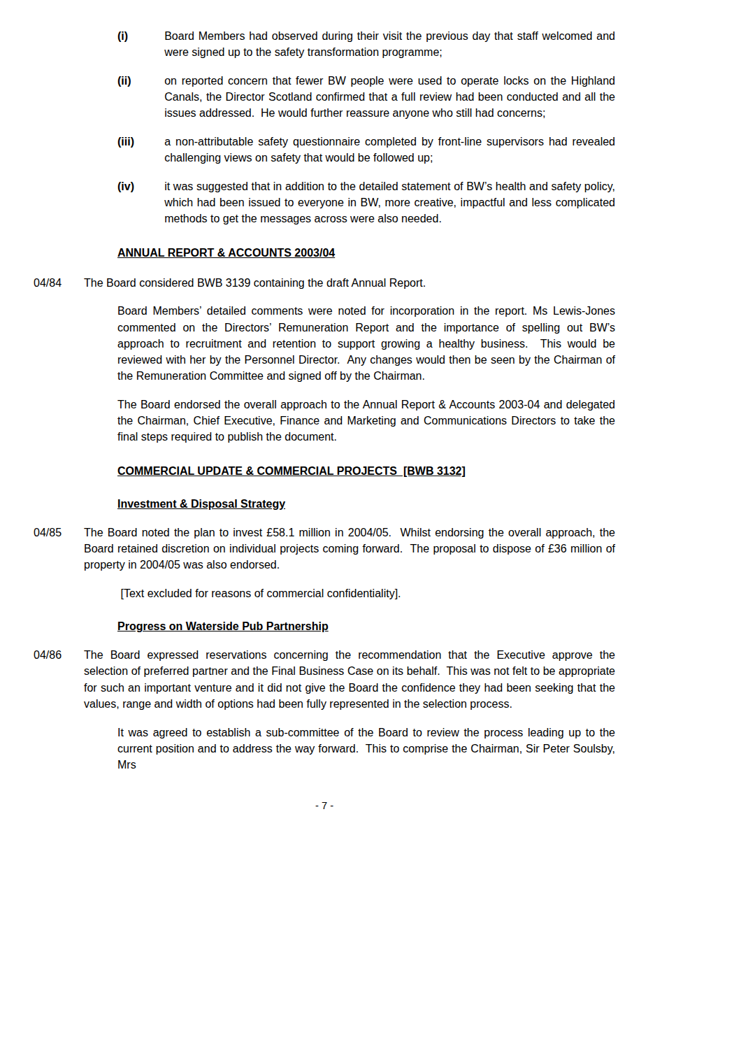(i)
Board Members had observed during their visit the previous day that staff welcomed and were signed up to the safety transformation programme;
(ii)
on reported concern that fewer BW people were used to operate locks on the Highland Canals, the Director Scotland confirmed that a full review had been conducted and all the issues addressed. He would further reassure anyone who still had concerns;
(iii)
a non-attributable safety questionnaire completed by front-line supervisors had revealed challenging views on safety that would be followed up;
(iv)
it was suggested that in addition to the detailed statement of BW’s health and safety policy, which had been issued to everyone in BW, more creative, impactful and less complicated methods to get the messages across were also needed.
ANNUAL REPORT & ACCOUNTS 2003/04
04/84
The Board considered BWB 3139 containing the draft Annual Report.
Board Members’ detailed comments were noted for incorporation in the report. Ms Lewis-Jones commented on the Directors’ Remuneration Report and the importance of spelling out BW’s approach to recruitment and retention to support growing a healthy business. This would be reviewed with her by the Personnel Director. Any changes would then be seen by the Chairman of the Remuneration Committee and signed off by the Chairman.
The Board endorsed the overall approach to the Annual Report & Accounts 2003-04 and delegated the Chairman, Chief Executive, Finance and Marketing and Communications Directors to take the final steps required to publish the document.
COMMERCIAL UPDATE & COMMERCIAL PROJECTS [BWB 3132]
Investment & Disposal Strategy
04/85
The Board noted the plan to invest £58.1 million in 2004/05. Whilst endorsing the overall approach, the Board retained discretion on individual projects coming forward. The proposal to dispose of £36 million of property in 2004/05 was also endorsed.
[Text excluded for reasons of commercial confidentiality].
Progress on Waterside Pub Partnership
04/86
The Board expressed reservations concerning the recommendation that the Executive approve the selection of preferred partner and the Final Business Case on its behalf. This was not felt to be appropriate for such an important venture and it did not give the Board the confidence they had been seeking that the values, range and width of options had been fully represented in the selection process.
It was agreed to establish a sub-committee of the Board to review the process leading up to the current position and to address the way forward. This to comprise the Chairman, Sir Peter Soulsby, Mrs
- 7 -